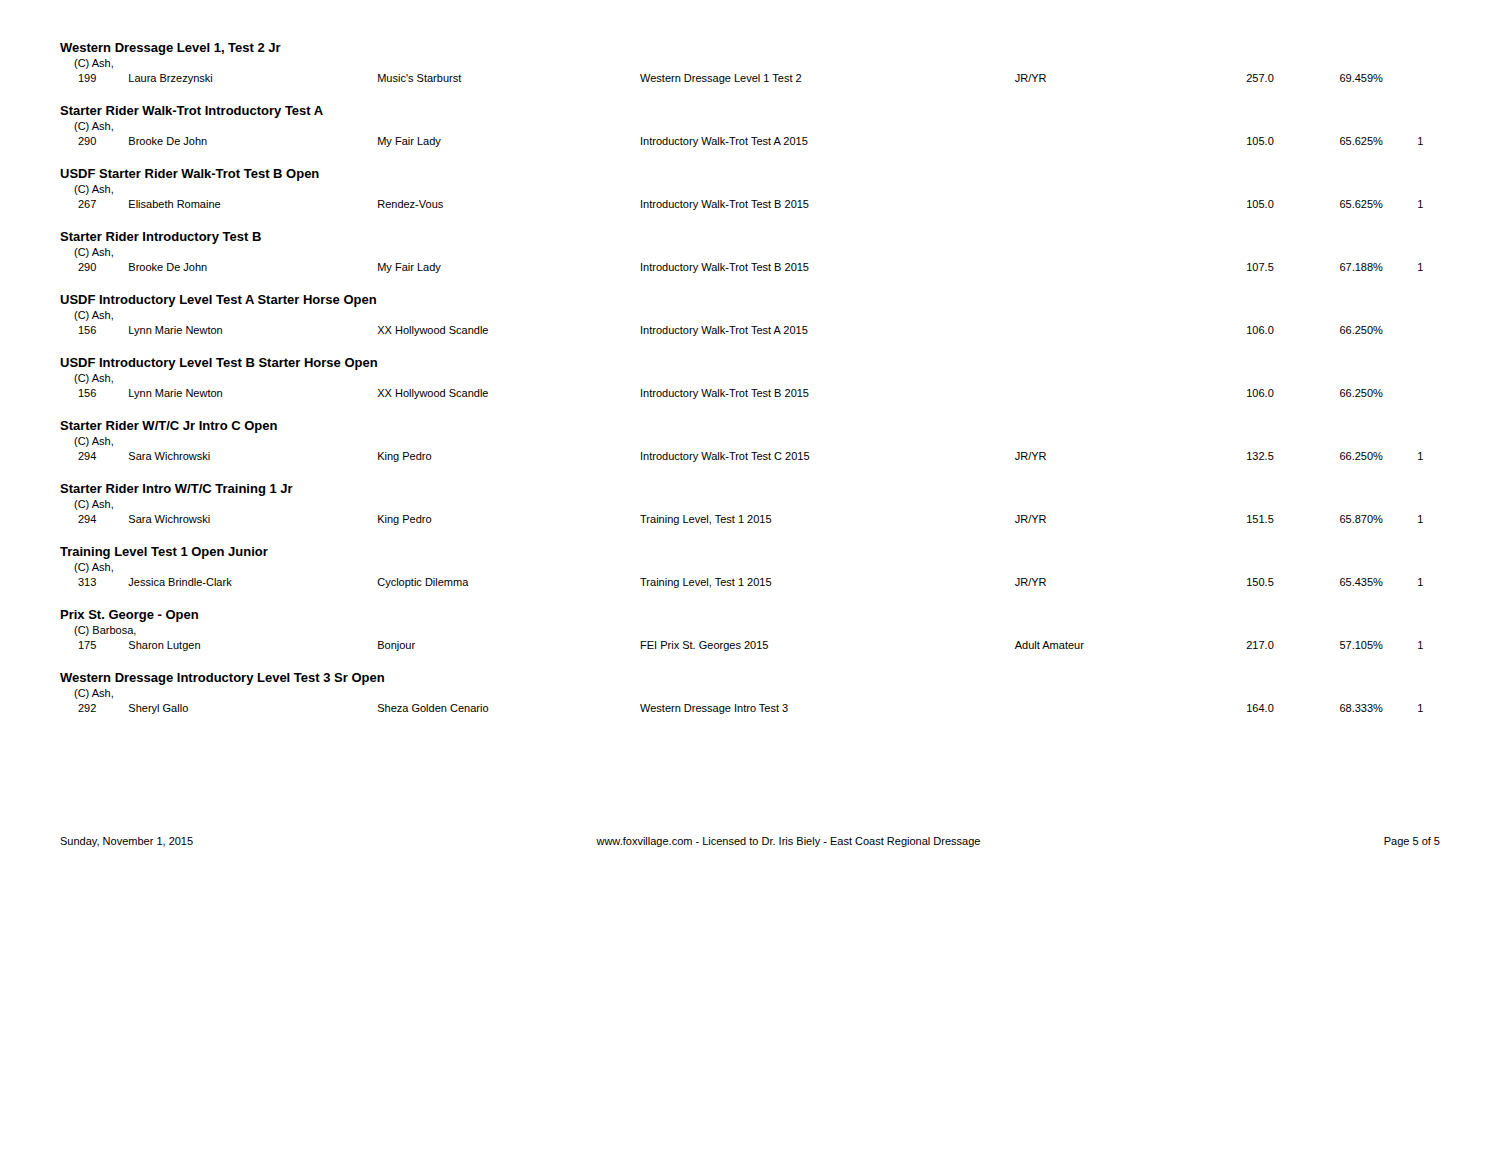Western Dressage Level 1, Test 2 Jr
(C) Ash,
| 199 | Laura Brzezynski | Music's Starburst | Western Dressage Level 1 Test 2 | JR/YR | 257.0 | 69.459% | |
Starter Rider Walk-Trot Introductory Test A
(C) Ash,
| 290 | Brooke De John | My Fair Lady | Introductory Walk-Trot Test A 2015 | | 105.0 | 65.625% | 1 |
USDF Starter Rider Walk-Trot Test B Open
(C) Ash,
| 267 | Elisabeth Romaine | Rendez-Vous | Introductory Walk-Trot Test B 2015 | | 105.0 | 65.625% | 1 |
Starter Rider Introductory Test B
(C) Ash,
| 290 | Brooke De John | My Fair Lady | Introductory Walk-Trot Test B 2015 | | 107.5 | 67.188% | 1 |
USDF Introductory Level Test A Starter Horse Open
(C) Ash,
| 156 | Lynn Marie Newton | XX Hollywood Scandle | Introductory Walk-Trot Test A 2015 | | 106.0 | 66.250% | |
USDF Introductory Level Test B Starter Horse Open
(C) Ash,
| 156 | Lynn Marie Newton | XX Hollywood Scandle | Introductory Walk-Trot Test B 2015 | | 106.0 | 66.250% | |
Starter Rider W/T/C Jr Intro C Open
(C) Ash,
| 294 | Sara Wichrowski | King Pedro | Introductory Walk-Trot Test C 2015 | JR/YR | 132.5 | 66.250% | 1 |
Starter Rider Intro W/T/C Training 1 Jr
(C) Ash,
| 294 | Sara Wichrowski | King Pedro | Training Level, Test 1 2015 | JR/YR | 151.5 | 65.870% | 1 |
Training Level Test 1 Open Junior
(C) Ash,
| 313 | Jessica Brindle-Clark | Cycloptic Dilemma | Training Level, Test 1 2015 | JR/YR | 150.5 | 65.435% | 1 |
Prix St. George - Open
(C) Barbosa,
| 175 | Sharon Lutgen | Bonjour | FEI Prix St. Georges 2015 | Adult Amateur | 217.0 | 57.105% | 1 |
Western Dressage Introductory Level Test 3 Sr Open
(C) Ash,
| 292 | Sheryl Gallo | Sheza Golden Cenario | Western Dressage Intro Test 3 | | 164.0 | 68.333% | 1 |
Sunday, November 1, 2015
www.foxvillage.com - Licensed to Dr. Iris Biely - East Coast Regional Dressage
Page 5 of 5